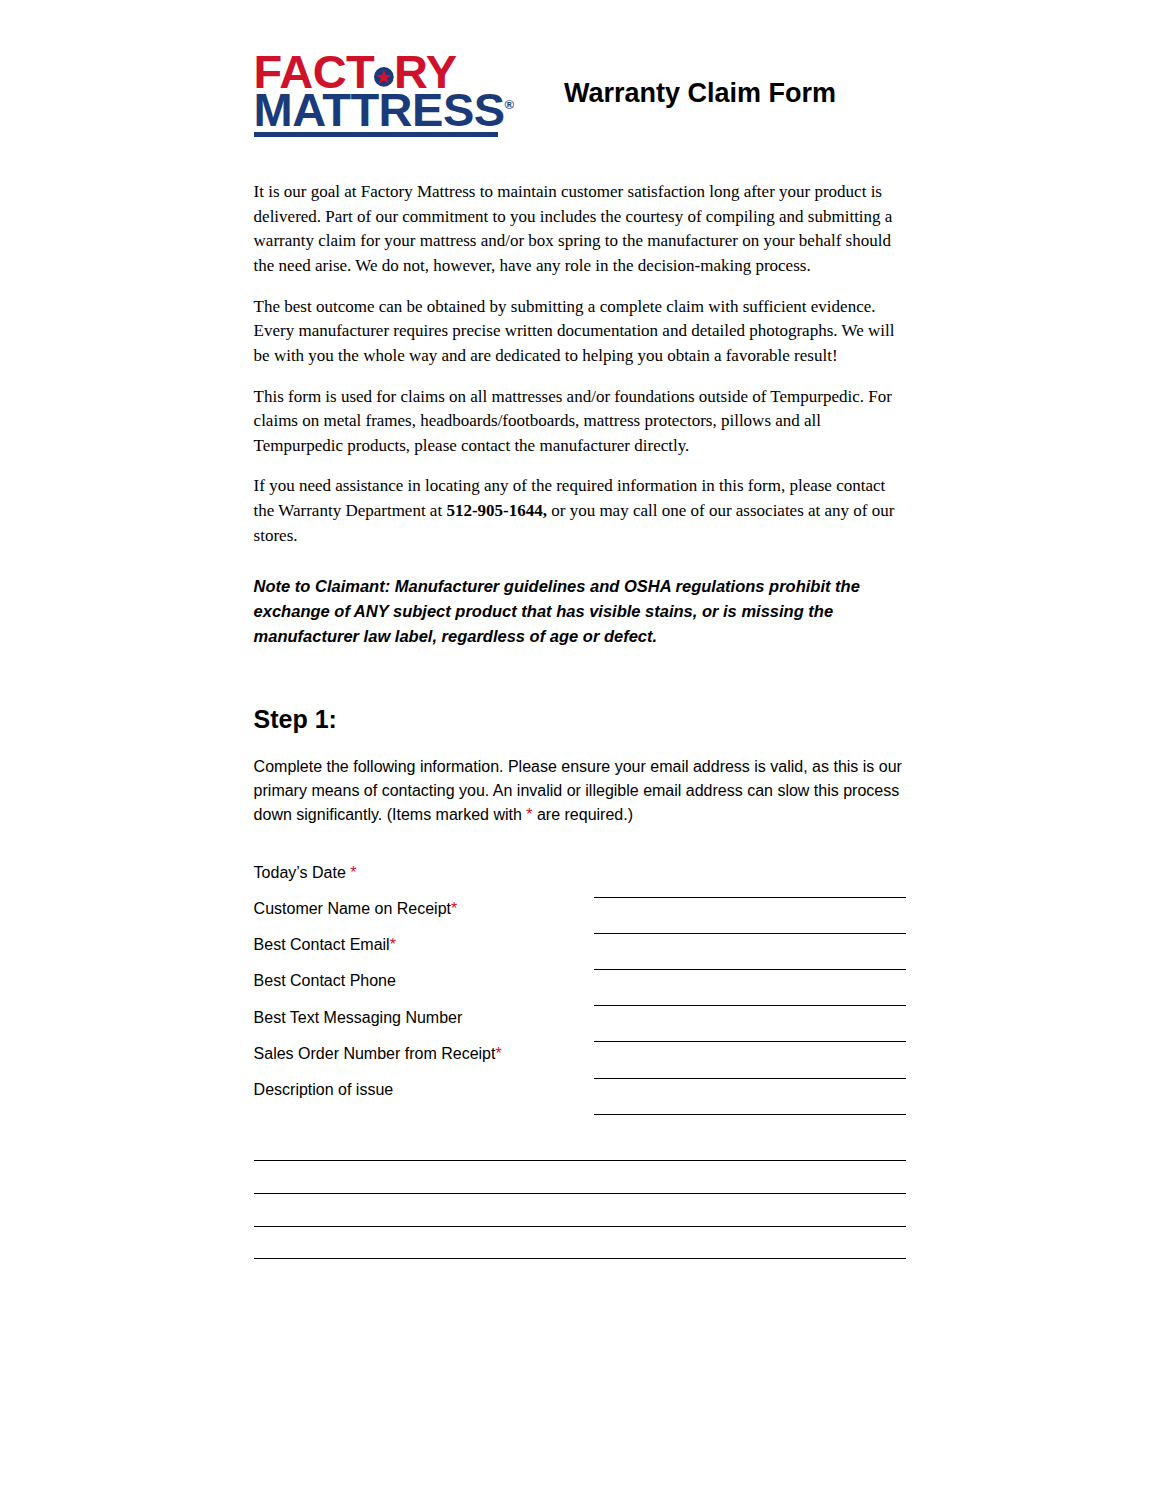FACT RY MATTRESS®
Warranty Claim Form
It is our goal at Factory Mattress to maintain customer satisfaction long after your product is delivered. Part of our commitment to you includes the courtesy of compiling and submitting a warranty claim for your mattress and/or box spring to the manufacturer on your behalf should the need arise. We do not, however, have any role in the decision-making process.
The best outcome can be obtained by submitting a complete claim with sufficient evidence. Every manufacturer requires precise written documentation and detailed photographs. We will be with you the whole way and are dedicated to helping you obtain a favorable result!
This form is used for claims on all mattresses and/or foundations outside of Tempurpedic. For claims on metal frames, headboards/footboards, mattress protectors, pillows and all Tempurpedic products, please contact the manufacturer directly.
If you need assistance in locating any of the required information in this form, please contact the Warranty Department at 512-905-1644, or you may call one of our associates at any of our stores.
Note to Claimant: Manufacturer guidelines and OSHA regulations prohibit the exchange of ANY subject product that has visible stains, or is missing the manufacturer law label, regardless of age or defect.
Step 1:
Complete the following information. Please ensure your email address is valid, as this is our primary means of contacting you. An invalid or illegible email address can slow this process down significantly. (Items marked with * are required.)
| Today’s Date * | |
| Customer Name on Receipt * | |
| Best Contact Email * | |
| Best Contact Phone | |
| Best Text Messaging Number | |
| Sales Order Number from Receipt * | |
| Description of issue | |